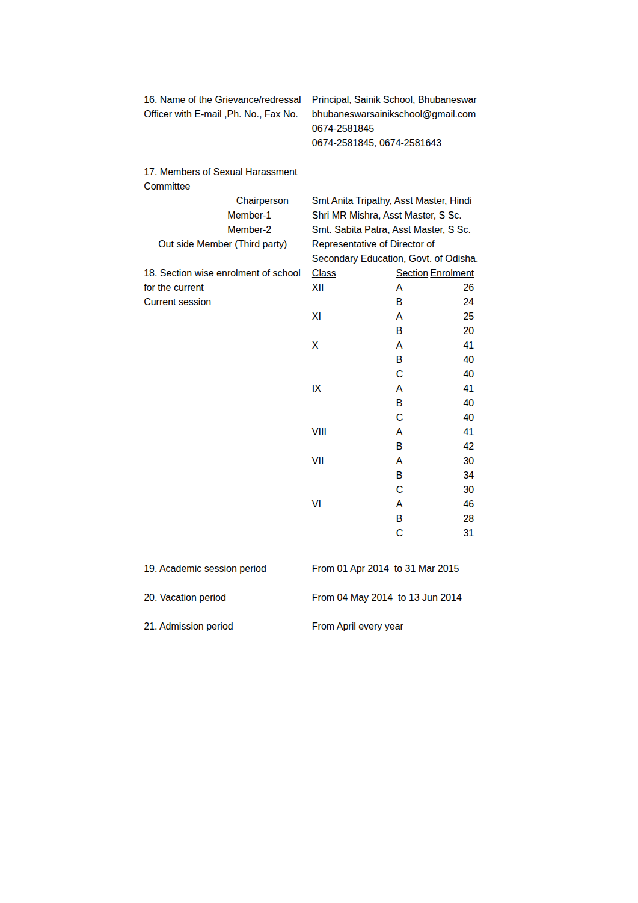| 16. Name of the Grievance/redressal Officer with E-mail ,Ph. No., Fax No. | Principal, Sainik School, Bhubaneswar bhubaneswarsainikschool@gmail.com 0674-2581845 0674-2581845, 0674-2581643 |
| 17. Members of Sexual Harassment Committee | |
| Chairperson | Smt Anita Tripathy, Asst Master, Hindi |
| Member-1 | Shri MR Mishra, Asst Master, S Sc. |
| Member-2 | Smt. Sabita Patra, Asst Master, S Sc. |
| Out side Member (Third party) | Representative of Director of Secondary Education, Govt. of Odisha. |
| 18. Section wise enrolment of school for the current Current session | / Class / Section / Enrolment / / XII / A / 26 / / / B / 24 / / XI / A / 25 / / / B / 20 / / X / A / 41 / / / B / 40 / / / C / 40 / / IX / A / 41 / / / B / 40 / / / C / 40 / / VIII / A / 41 / / / B / 42 / / VII / A / 30 / / / B / 34 / / / C / 30 / / VI / A / 46 / / / B / 28 / / / C / 31 / |
| 19. Academic session period | From 01 Apr 2014 to 31 Mar 2015 |
| 20. Vacation period | From 04 May 2014 to 13 Jun 2014 |
| 21. Admission period | From April every year |